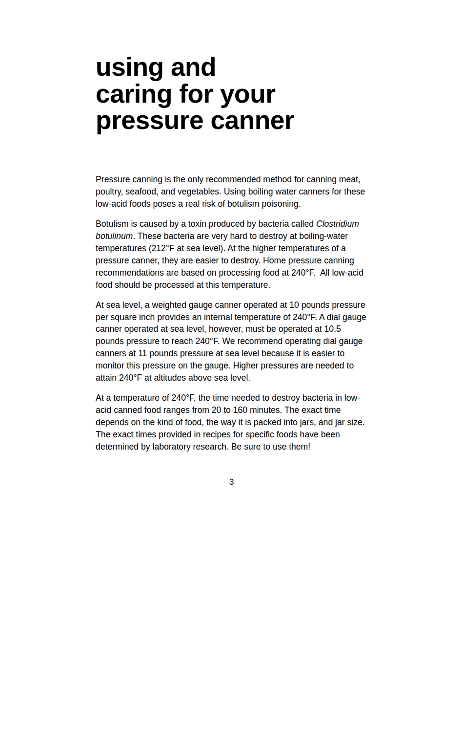using and
caring for your
pressure canner
Pressure canning is the only recommended method for canning meat, poultry, seafood, and vegetables. Using boiling water canners for these low-acid foods poses a real risk of botulism poisoning.
Botulism is caused by a toxin produced by bacteria called Clostridium botulinum. These bacteria are very hard to destroy at boiling-water temperatures (212°F at sea level). At the higher temperatures of a pressure canner, they are easier to destroy. Home pressure canning recommendations are based on processing food at 240°F. All low-acid food should be processed at this temperature.
At sea level, a weighted gauge canner operated at 10 pounds pressure per square inch provides an internal temperature of 240°F. A dial gauge canner operated at sea level, however, must be operated at 10.5 pounds pressure to reach 240°F. We recommend operating dial gauge canners at 11 pounds pressure at sea level because it is easier to monitor this pressure on the gauge. Higher pressures are needed to attain 240°F at altitudes above sea level.
At a temperature of 240°F, the time needed to destroy bacteria in low-acid canned food ranges from 20 to 160 minutes. The exact time depends on the kind of food, the way it is packed into jars, and jar size. The exact times provided in recipes for specific foods have been determined by laboratory research. Be sure to use them!
3